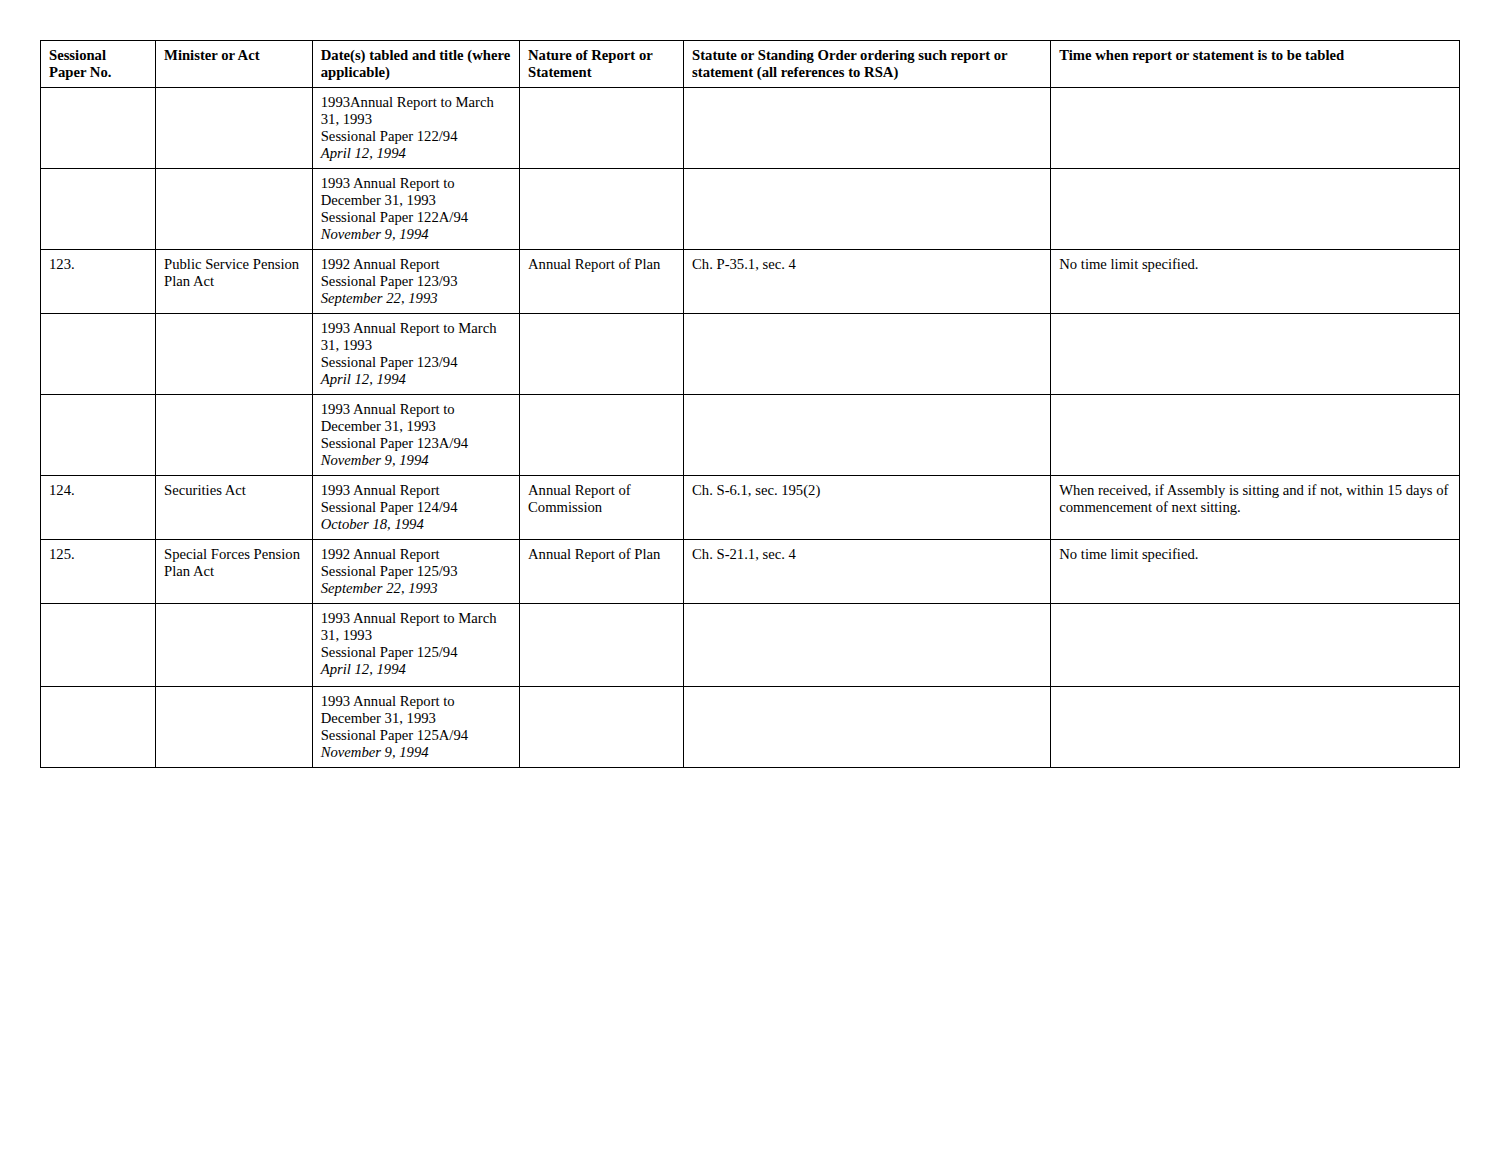| Sessional Paper No. | Minister or Act | Date(s) tabled and title (where applicable) | Nature of Report or Statement | Statute or Standing Order ordering such report or statement (all references to RSA) | Time when report or statement is to be tabled |
| --- | --- | --- | --- | --- | --- |
| | | 1993Annual Report to March 31, 1993 Sessional Paper 122/94 April 12, 1994 | | | |
| | | 1993 Annual Report to December 31, 1993 Sessional Paper 122A/94 November 9, 1994 | | | |
| 123. | Public Service Pension Plan Act | 1992 Annual Report Sessional Paper 123/93 September 22, 1993 | Annual Report of Plan | Ch. P-35.1, sec. 4 | No time limit specified. |
| | | 1993 Annual Report to March 31, 1993 Sessional Paper 123/94 April 12, 1994 | | | |
| | | 1993 Annual Report to December 31, 1993 Sessional Paper 123A/94 November 9, 1994 | | | |
| 124. | Securities Act | 1993 Annual Report Sessional Paper 124/94 October 18, 1994 | Annual Report of Commission | Ch. S-6.1, sec. 195(2) | When received, if Assembly is sitting and if not, within 15 days of commencement of next sitting. |
| 125. | Special Forces Pension Plan Act | 1992 Annual Report Sessional Paper 125/93 September 22, 1993 | Annual Report of Plan | Ch. S-21.1, sec. 4 | No time limit specified. |
| | | 1993 Annual Report to March 31, 1993 Sessional Paper 125/94 April 12, 1994 | | | |
| | | 1993 Annual Report to December 31, 1993 Sessional Paper 125A/94 November 9, 1994 | | | |